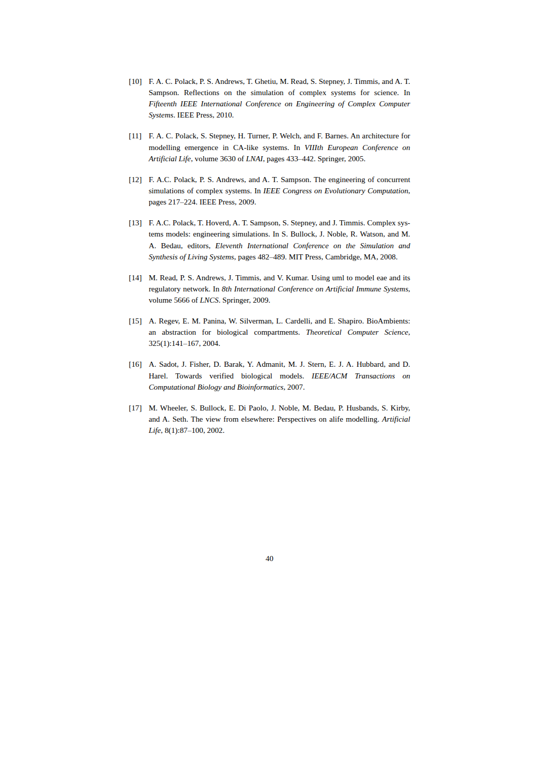[10] F. A. C. Polack, P. S. Andrews, T. Ghetiu, M. Read, S. Stepney, J. Timmis, and A. T. Sampson. Reflections on the simulation of complex systems for science. In Fifteenth IEEE International Conference on Engineering of Complex Computer Systems. IEEE Press, 2010.
[11] F. A. C. Polack, S. Stepney, H. Turner, P. Welch, and F. Barnes. An architecture for modelling emergence in CA-like systems. In VIIIth European Conference on Artificial Life, volume 3630 of LNAI, pages 433–442. Springer, 2005.
[12] F. A.C. Polack, P. S. Andrews, and A. T. Sampson. The engineering of concurrent simulations of complex systems. In IEEE Congress on Evolutionary Computation, pages 217–224. IEEE Press, 2009.
[13] F. A.C. Polack, T. Hoverd, A. T. Sampson, S. Stepney, and J. Timmis. Complex systems models: engineering simulations. In S. Bullock, J. Noble, R. Watson, and M. A. Bedau, editors, Eleventh International Conference on the Simulation and Synthesis of Living Systems, pages 482–489. MIT Press, Cambridge, MA, 2008.
[14] M. Read, P. S. Andrews, J. Timmis, and V. Kumar. Using uml to model eae and its regulatory network. In 8th International Conference on Artificial Immune Systems, volume 5666 of LNCS. Springer, 2009.
[15] A. Regev, E. M. Panina, W. Silverman, L. Cardelli, and E. Shapiro. BioAmbients: an abstraction for biological compartments. Theoretical Computer Science, 325(1):141–167, 2004.
[16] A. Sadot, J. Fisher, D. Barak, Y. Admanit, M. J. Stern, E. J. A. Hubbard, and D. Harel. Towards verified biological models. IEEE/ACM Transactions on Computational Biology and Bioinformatics, 2007.
[17] M. Wheeler, S. Bullock, E. Di Paolo, J. Noble, M. Bedau, P. Husbands, S. Kirby, and A. Seth. The view from elsewhere: Perspectives on alife modelling. Artificial Life, 8(1):87–100, 2002.
40